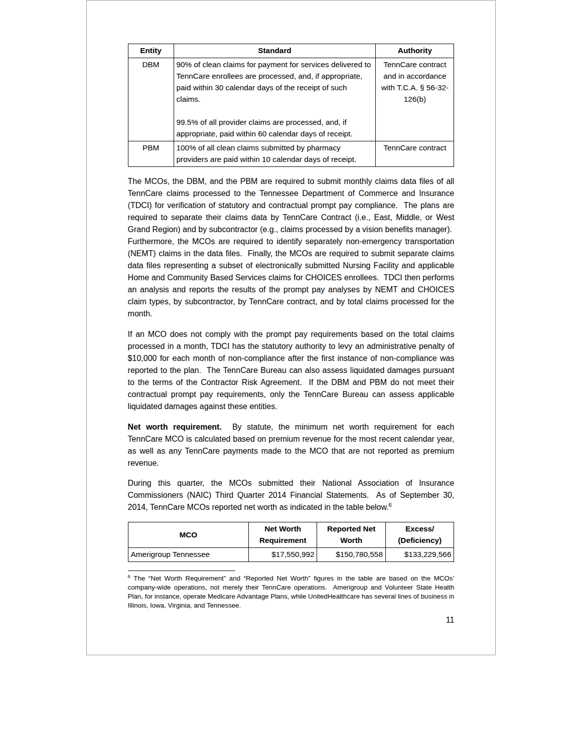| Entity | Standard | Authority |
| --- | --- | --- |
| DBM | 90% of clean claims for payment for services delivered to TennCare enrollees are processed, and, if appropriate, paid within 30 calendar days of the receipt of such claims. 99.5% of all provider claims are processed, and, if appropriate, paid within 60 calendar days of receipt. | TennCare contract and in accordance with T.C.A. § 56-32-126(b) |
| PBM | 100% of all clean claims submitted by pharmacy providers are paid within 10 calendar days of receipt. | TennCare contract |
The MCOs, the DBM, and the PBM are required to submit monthly claims data files of all TennCare claims processed to the Tennessee Department of Commerce and Insurance (TDCI) for verification of statutory and contractual prompt pay compliance. The plans are required to separate their claims data by TennCare Contract (i.e., East, Middle, or West Grand Region) and by subcontractor (e.g., claims processed by a vision benefits manager). Furthermore, the MCOs are required to identify separately non-emergency transportation (NEMT) claims in the data files. Finally, the MCOs are required to submit separate claims data files representing a subset of electronically submitted Nursing Facility and applicable Home and Community Based Services claims for CHOICES enrollees. TDCI then performs an analysis and reports the results of the prompt pay analyses by NEMT and CHOICES claim types, by subcontractor, by TennCare contract, and by total claims processed for the month.
If an MCO does not comply with the prompt pay requirements based on the total claims processed in a month, TDCI has the statutory authority to levy an administrative penalty of $10,000 for each month of non-compliance after the first instance of non-compliance was reported to the plan. The TennCare Bureau can also assess liquidated damages pursuant to the terms of the Contractor Risk Agreement. If the DBM and PBM do not meet their contractual prompt pay requirements, only the TennCare Bureau can assess applicable liquidated damages against these entities.
Net worth requirement. By statute, the minimum net worth requirement for each TennCare MCO is calculated based on premium revenue for the most recent calendar year, as well as any TennCare payments made to the MCO that are not reported as premium revenue.
During this quarter, the MCOs submitted their National Association of Insurance Commissioners (NAIC) Third Quarter 2014 Financial Statements. As of September 30, 2014, TennCare MCOs reported net worth as indicated in the table below.6
| MCO | Net Worth Requirement | Reported Net Worth | Excess/ (Deficiency) |
| --- | --- | --- | --- |
| Amerigroup Tennessee | $17,550,992 | $150,780,558 | $133,229,566 |
6 The “Net Worth Requirement” and “Reported Net Worth” figures in the table are based on the MCOs’ company-wide operations, not merely their TennCare operations. Amerigroup and Volunteer State Health Plan, for instance, operate Medicare Advantage Plans, while UnitedHealthcare has several lines of business in Illinois, Iowa, Virginia, and Tennessee.
11